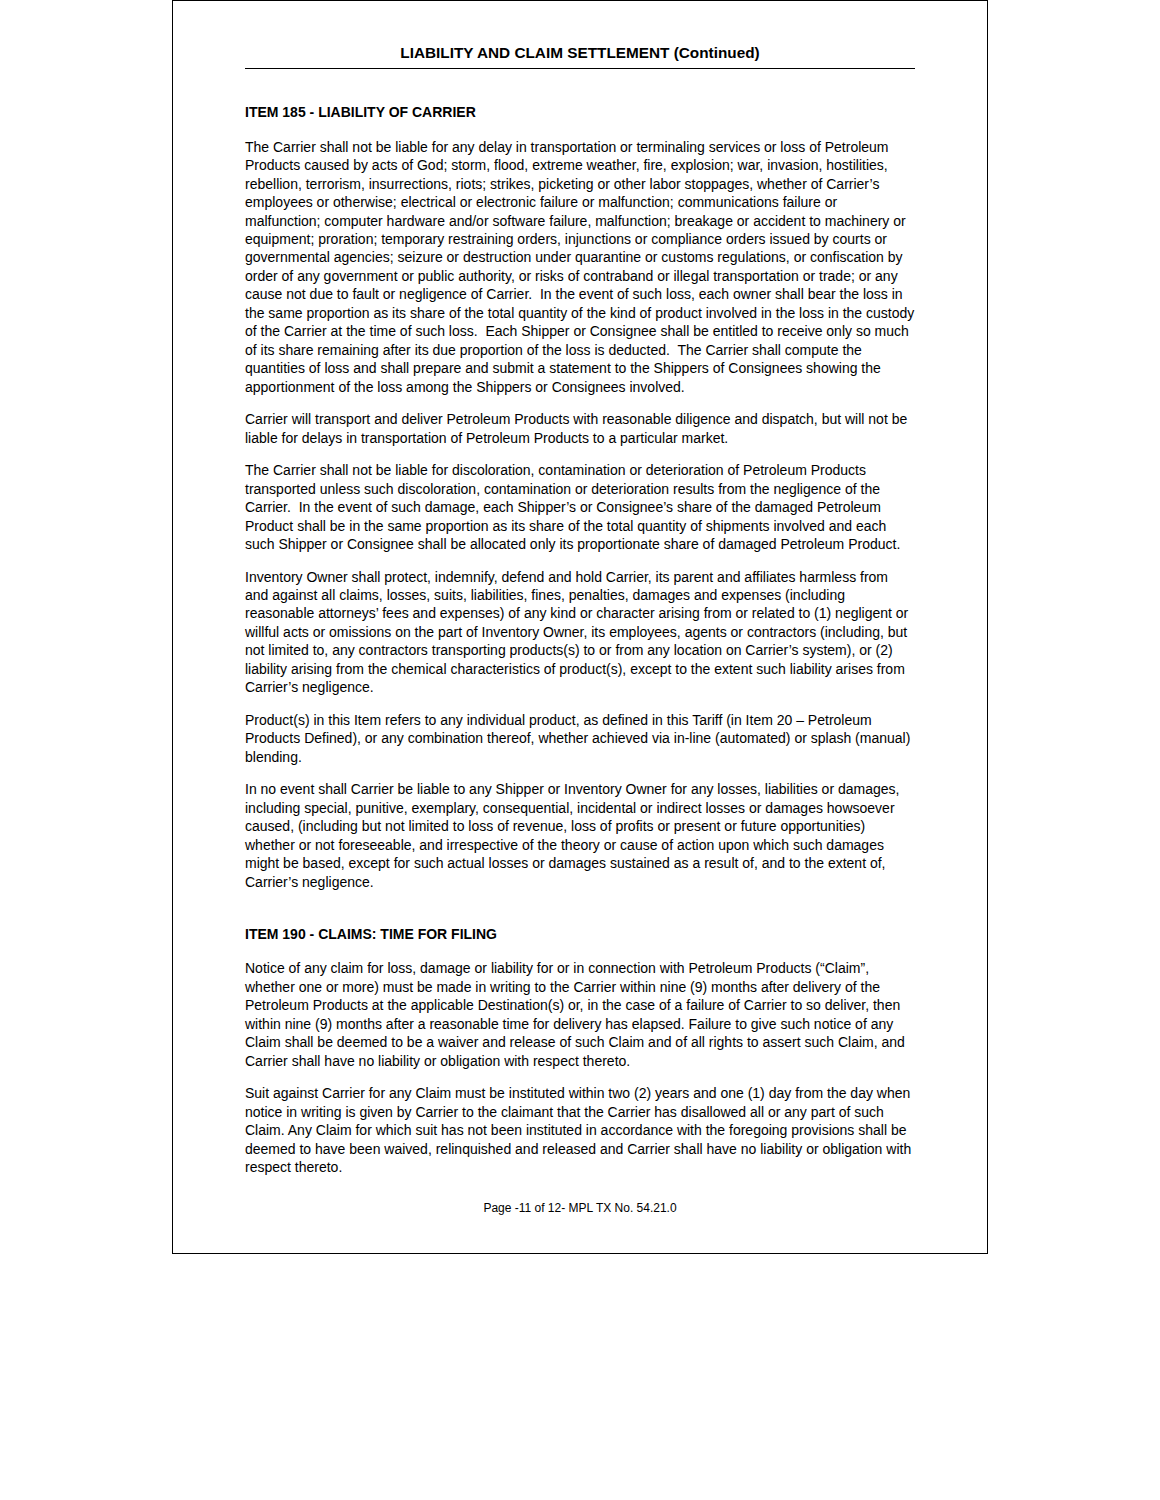LIABILITY AND CLAIM SETTLEMENT (Continued)
ITEM 185 - LIABILITY OF CARRIER
The Carrier shall not be liable for any delay in transportation or terminaling services or loss of Petroleum Products caused by acts of God; storm, flood, extreme weather, fire, explosion; war, invasion, hostilities, rebellion, terrorism, insurrections, riots; strikes, picketing or other labor stoppages, whether of Carrier’s employees or otherwise; electrical or electronic failure or malfunction; communications failure or malfunction; computer hardware and/or software failure, malfunction; breakage or accident to machinery or equipment; proration; temporary restraining orders, injunctions or compliance orders issued by courts or governmental agencies; seizure or destruction under quarantine or customs regulations, or confiscation by order of any government or public authority, or risks of contraband or illegal transportation or trade; or any cause not due to fault or negligence of Carrier. In the event of such loss, each owner shall bear the loss in the same proportion as its share of the total quantity of the kind of product involved in the loss in the custody of the Carrier at the time of such loss. Each Shipper or Consignee shall be entitled to receive only so much of its share remaining after its due proportion of the loss is deducted. The Carrier shall compute the quantities of loss and shall prepare and submit a statement to the Shippers of Consignees showing the apportionment of the loss among the Shippers or Consignees involved.
Carrier will transport and deliver Petroleum Products with reasonable diligence and dispatch, but will not be liable for delays in transportation of Petroleum Products to a particular market.
The Carrier shall not be liable for discoloration, contamination or deterioration of Petroleum Products transported unless such discoloration, contamination or deterioration results from the negligence of the Carrier. In the event of such damage, each Shipper’s or Consignee’s share of the damaged Petroleum Product shall be in the same proportion as its share of the total quantity of shipments involved and each such Shipper or Consignee shall be allocated only its proportionate share of damaged Petroleum Product.
Inventory Owner shall protect, indemnify, defend and hold Carrier, its parent and affiliates harmless from and against all claims, losses, suits, liabilities, fines, penalties, damages and expenses (including reasonable attorneys’ fees and expenses) of any kind or character arising from or related to (1) negligent or willful acts or omissions on the part of Inventory Owner, its employees, agents or contractors (including, but not limited to, any contractors transporting products(s) to or from any location on Carrier’s system), or (2) liability arising from the chemical characteristics of product(s), except to the extent such liability arises from Carrier’s negligence.
Product(s) in this Item refers to any individual product, as defined in this Tariff (in Item 20 – Petroleum Products Defined), or any combination thereof, whether achieved via in-line (automated) or splash (manual) blending.
In no event shall Carrier be liable to any Shipper or Inventory Owner for any losses, liabilities or damages, including special, punitive, exemplary, consequential, incidental or indirect losses or damages howsoever caused, (including but not limited to loss of revenue, loss of profits or present or future opportunities) whether or not foreseeable, and irrespective of the theory or cause of action upon which such damages might be based, except for such actual losses or damages sustained as a result of, and to the extent of, Carrier’s negligence.
ITEM 190 - CLAIMS: TIME FOR FILING
Notice of any claim for loss, damage or liability for or in connection with Petroleum Products (“Claim”, whether one or more) must be made in writing to the Carrier within nine (9) months after delivery of the Petroleum Products at the applicable Destination(s) or, in the case of a failure of Carrier to so deliver, then within nine (9) months after a reasonable time for delivery has elapsed. Failure to give such notice of any Claim shall be deemed to be a waiver and release of such Claim and of all rights to assert such Claim, and Carrier shall have no liability or obligation with respect thereto.
Suit against Carrier for any Claim must be instituted within two (2) years and one (1) day from the day when notice in writing is given by Carrier to the claimant that the Carrier has disallowed all or any part of such Claim. Any Claim for which suit has not been instituted in accordance with the foregoing provisions shall be deemed to have been waived, relinquished and released and Carrier shall have no liability or obligation with respect thereto.
Page -11 of 12- MPL TX No. 54.21.0